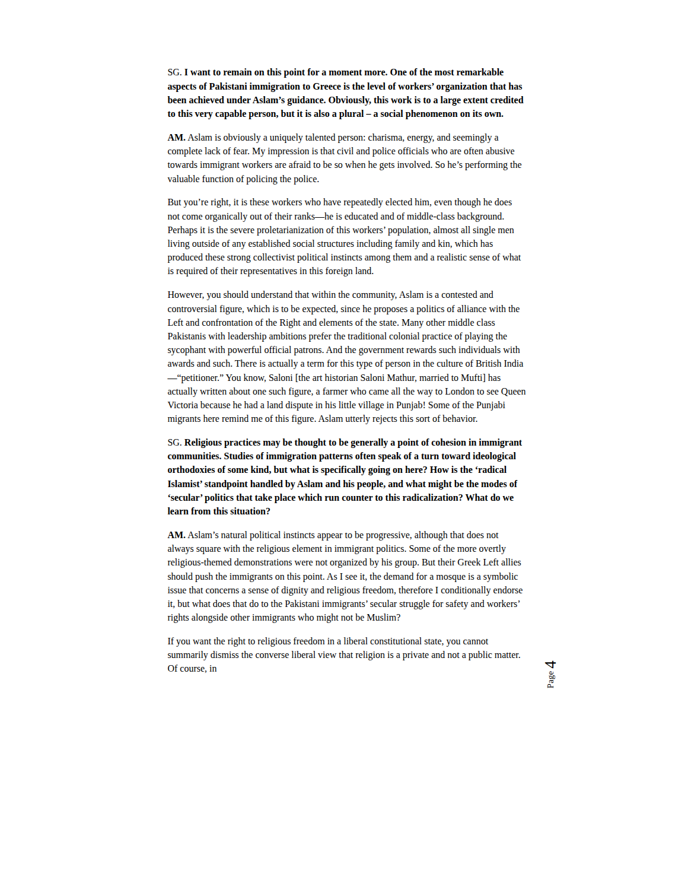SG. I want to remain on this point for a moment more. One of the most remarkable aspects of Pakistani immigration to Greece is the level of workers’ organization that has been achieved under Aslam’s guidance. Obviously, this work is to a large extent credited to this very capable person, but it is also a plural – a social phenomenon on its own.
AM. Aslam is obviously a uniquely talented person: charisma, energy, and seemingly a complete lack of fear. My impression is that civil and police officials who are often abusive towards immigrant workers are afraid to be so when he gets involved. So he’s performing the valuable function of policing the police.
But you’re right, it is these workers who have repeatedly elected him, even though he does not come organically out of their ranks—he is educated and of middle-class background. Perhaps it is the severe proletarianization of this workers’ population, almost all single men living outside of any established social structures including family and kin, which has produced these strong collectivist political instincts among them and a realistic sense of what is required of their representatives in this foreign land.
However, you should understand that within the community, Aslam is a contested and controversial figure, which is to be expected, since he proposes a politics of alliance with the Left and confrontation of the Right and elements of the state. Many other middle class Pakistanis with leadership ambitions prefer the traditional colonial practice of playing the sycophant with powerful official patrons. And the government rewards such individuals with awards and such. There is actually a term for this type of person in the culture of British India—“petitioner.” You know, Saloni [the art historian Saloni Mathur, married to Mufti] has actually written about one such figure, a farmer who came all the way to London to see Queen Victoria because he had a land dispute in his little village in Punjab! Some of the Punjabi migrants here remind me of this figure. Aslam utterly rejects this sort of behavior.
SG. Religious practices may be thought to be generally a point of cohesion in immigrant communities. Studies of immigration patterns often speak of a turn toward ideological orthodoxies of some kind, but what is specifically going on here? How is the ‘radical Islamist’ standpoint handled by Aslam and his people, and what might be the modes of ‘secular’ politics that take place which run counter to this radicalization? What do we learn from this situation?
AM. Aslam’s natural political instincts appear to be progressive, although that does not always square with the religious element in immigrant politics. Some of the more overtly religious-themed demonstrations were not organized by his group. But their Greek Left allies should push the immigrants on this point. As I see it, the demand for a mosque is a symbolic issue that concerns a sense of dignity and religious freedom, therefore I conditionally endorse it, but what does that do to the Pakistani immigrants’ secular struggle for safety and workers’ rights alongside other immigrants who might not be Muslim?
If you want the right to religious freedom in a liberal constitutional state, you cannot summarily dismiss the converse liberal view that religion is a private and not a public matter. Of course, in
Page 4